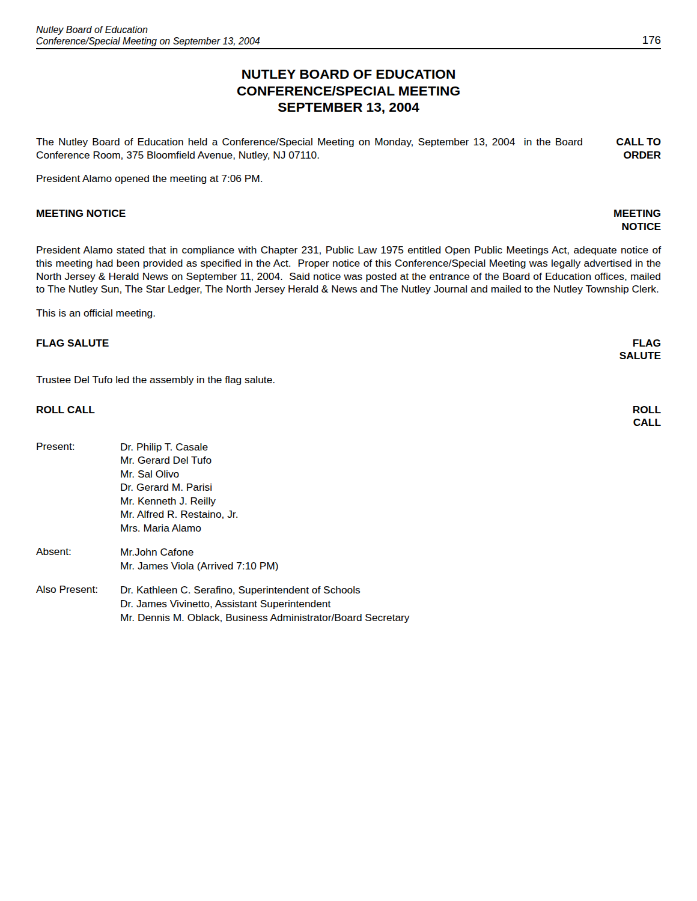Nutley Board of Education
Conference/Special Meeting on September 13, 2004
176
NUTLEY BOARD OF EDUCATION CONFERENCE/SPECIAL MEETING SEPTEMBER 13, 2004
The Nutley Board of Education held a Conference/Special Meeting on Monday, September 13, 2004 in the Board Conference Room, 375 Bloomfield Avenue, Nutley, NJ 07110.
President Alamo opened the meeting at 7:06 PM.
CALL TO ORDER
MEETING NOTICE
MEETING NOTICE
President Alamo stated that in compliance with Chapter 231, Public Law 1975 entitled Open Public Meetings Act, adequate notice of this meeting had been provided as specified in the Act. Proper notice of this Conference/Special Meeting was legally advertised in the North Jersey & Herald News on September 11, 2004. Said notice was posted at the entrance of the Board of Education offices, mailed to The Nutley Sun, The Star Ledger, The North Jersey Herald & News and The Nutley Journal and mailed to the Nutley Township Clerk.
This is an official meeting.
FLAG SALUTE
FLAG SALUTE
Trustee Del Tufo led the assembly in the flag salute.
ROLL CALL
ROLL CALL
| Present: | Dr. Philip T. Casale Mr. Gerard Del Tufo Mr. Sal Olivo Dr. Gerard M. Parisi Mr. Kenneth J. Reilly Mr. Alfred R. Restaino, Jr. Mrs. Maria Alamo |
| Absent: | Mr.John Cafone Mr. James Viola (Arrived 7:10 PM) |
| Also Present: | Dr. Kathleen C. Serafino, Superintendent of Schools Dr. James Vivinetto, Assistant Superintendent Mr. Dennis M. Oblack, Business Administrator/Board Secretary |